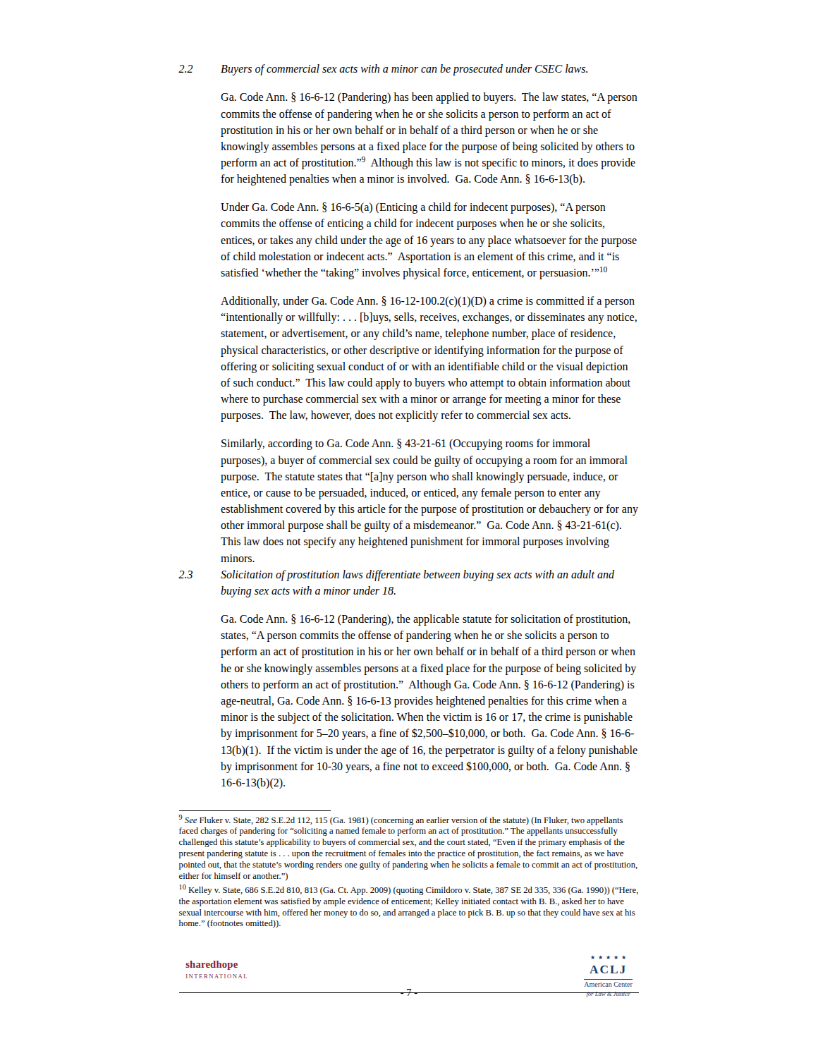2.2
Buyers of commercial sex acts with a minor can be prosecuted under CSEC laws.
Ga. Code Ann. § 16-6-12 (Pandering) has been applied to buyers. The law states, “A person commits the offense of pandering when he or she solicits a person to perform an act of prostitution in his or her own behalf or in behalf of a third person or when he or she knowingly assembles persons at a fixed place for the purpose of being solicited by others to perform an act of prostitution.”9 Although this law is not specific to minors, it does provide for heightened penalties when a minor is involved. Ga. Code Ann. § 16-6-13(b).
Under Ga. Code Ann. § 16-6-5(a) (Enticing a child for indecent purposes), “A person commits the offense of enticing a child for indecent purposes when he or she solicits, entices, or takes any child under the age of 16 years to any place whatsoever for the purpose of child molestation or indecent acts.” Asportation is an element of this crime, and it “is satisfied ‘whether the “taking” involves physical force, enticement, or persuasion.’”10
Additionally, under Ga. Code Ann. § 16-12-100.2(c)(1)(D) a crime is committed if a person “intentionally or willfully: . . . [b]uys, sells, receives, exchanges, or disseminates any notice, statement, or advertisement, or any child’s name, telephone number, place of residence, physical characteristics, or other descriptive or identifying information for the purpose of offering or soliciting sexual conduct of or with an identifiable child or the visual depiction of such conduct.” This law could apply to buyers who attempt to obtain information about where to purchase commercial sex with a minor or arrange for meeting a minor for these purposes. The law, however, does not explicitly refer to commercial sex acts.
Similarly, according to Ga. Code Ann. § 43-21-61 (Occupying rooms for immoral purposes), a buyer of commercial sex could be guilty of occupying a room for an immoral purpose. The statute states that “[a]ny person who shall knowingly persuade, induce, or entice, or cause to be persuaded, induced, or enticed, any female person to enter any establishment covered by this article for the purpose of prostitution or debauchery or for any other immoral purpose shall be guilty of a misdemeanor.” Ga. Code Ann. § 43-21-61(c). This law does not specify any heightened punishment for immoral purposes involving minors.
2.3
Solicitation of prostitution laws differentiate between buying sex acts with an adult and buying sex acts with a minor under 18.
Ga. Code Ann. § 16-6-12 (Pandering), the applicable statute for solicitation of prostitution, states, “A person commits the offense of pandering when he or she solicits a person to perform an act of prostitution in his or her own behalf or in behalf of a third person or when he or she knowingly assembles persons at a fixed place for the purpose of being solicited by others to perform an act of prostitution.” Although Ga. Code Ann. § 16-6-12 (Pandering) is age-neutral, Ga. Code Ann. § 16-6-13 provides heightened penalties for this crime when a minor is the subject of the solicitation. When the victim is 16 or 17, the crime is punishable by imprisonment for 5–20 years, a fine of $2,500–$10,000, or both. Ga. Code Ann. § 16-6-13(b)(1). If the victim is under the age of 16, the perpetrator is guilty of a felony punishable by imprisonment for 10-30 years, a fine not to exceed $100,000, or both. Ga. Code Ann. § 16-6-13(b)(2).
9 See Fluker v. State, 282 S.E.2d 112, 115 (Ga. 1981) (concerning an earlier version of the statute) (In Fluker, two appellants faced charges of pandering for “soliciting a named female to perform an act of prostitution.” The appellants unsuccessfully challenged this statute’s applicability to buyers of commercial sex, and the court stated, “Even if the primary emphasis of the present pandering statute is . . . upon the recruitment of females into the practice of prostitution, the fact remains, as we have pointed out, that the statute’s wording renders one guilty of pandering when he solicits a female to commit an act of prostitution, either for himself or another.”)
10 Kelley v. State, 686 S.E.2d 810, 813 (Ga. Ct. App. 2009) (quoting Cimildoro v. State, 387 SE 2d 335, 336 (Ga. 1990)) (“Here, the asportation element was satisfied by ample evidence of enticement; Kelley initiated contact with B. B., asked her to have sexual intercourse with him, offered her money to do so, and arranged a place to pick B. B. up so that they could have sex at his home.” (footnotes omitted)).
sharedhope INTERNATIONAL
- 7 -
★ ★ ★ ★ ★ ACLJ American Center for Law & Justice